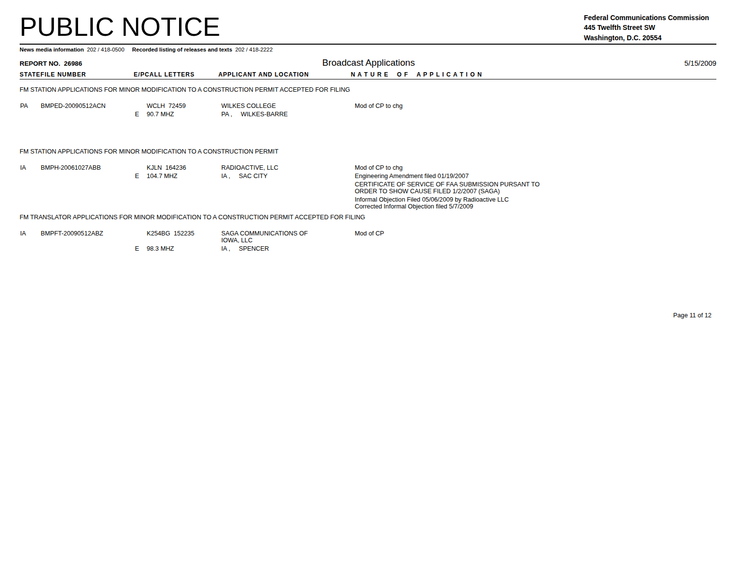PUBLIC NOTICE
Federal Communications Commission
445 Twelfth Street SW
Washington, D.C. 20554
News media information 202 / 418-0500 Recorded listing of releases and texts 202 / 418-2222
REPORT NO. 26986
Broadcast Applications
5/15/2009
| STATE | FILE NUMBER | E/P | CALL LETTERS | APPLICANT AND LOCATION | N A T U R E O F A P P L I C A T I O N |
FM STATION APPLICATIONS FOR MINOR MODIFICATION TO A CONSTRUCTION PERMIT ACCEPTED FOR FILING
| PA | BMPED-20090512ACN | | WCLH 72459 | WILKES COLLEGE | Mod of CP to chg |
| | | E | 90.7 MHZ | PA , WILKES-BARRE | |
FM STATION APPLICATIONS FOR MINOR MODIFICATION TO A CONSTRUCTION PERMIT
| IA | BMPH-20061027ABB | | KJLN 164236 | RADIOACTIVE, LLC | Mod of CP to chg |
| | | E | 104.7 MHZ | IA , SAC CITY | Engineering Amendment filed 01/19/2007 |
| | CERTIFICATE OF SERVICE OF FAA SUBMISSION PURSANT TO ORDER TO SHOW CAUSE FILED 1/2/2007 (SAGA) |
| | Informal Objection Filed 05/06/2009 by Radioactive LLC Corrected Informal Objection filed 5/7/2009 |
FM TRANSLATOR APPLICATIONS FOR MINOR MODIFICATION TO A CONSTRUCTION PERMIT ACCEPTED FOR FILING
| IA | BMPFT-20090512ABZ | | K254BG 152235 | SAGA COMMUNICATIONS OF IOWA, LLC | Mod of CP |
| | | E | 98.3 MHZ | IA , SPENCER | |
Page 11 of 12